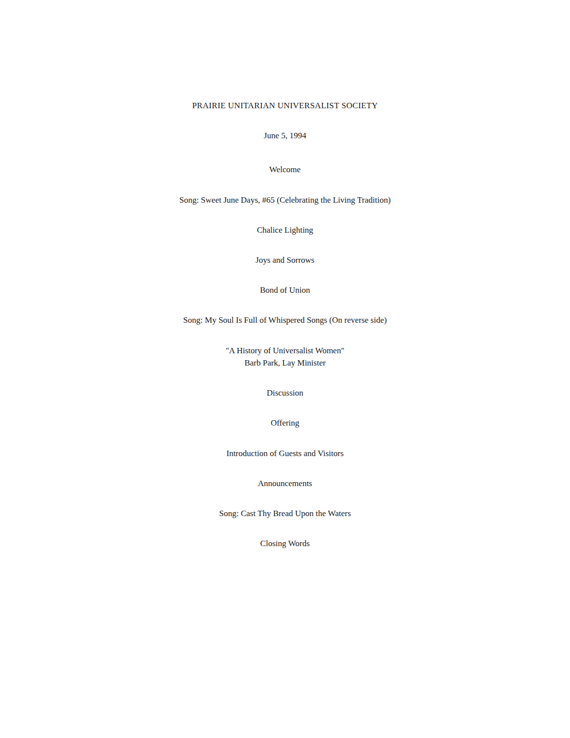PRAIRIE UNITARIAN UNIVERSALIST SOCIETY
June 5, 1994
Welcome
Song: Sweet June Days, #65 (Celebrating the Living Tradition)
Chalice Lighting
Joys and Sorrows
Bond of Union
Song: My Soul Is Full of Whispered Songs (On reverse side)
"A History of Universalist Women" Barb Park, Lay Minister
Discussion
Offering
Introduction of Guests and Visitors
Announcements
Song: Cast Thy Bread Upon the Waters
Closing Words